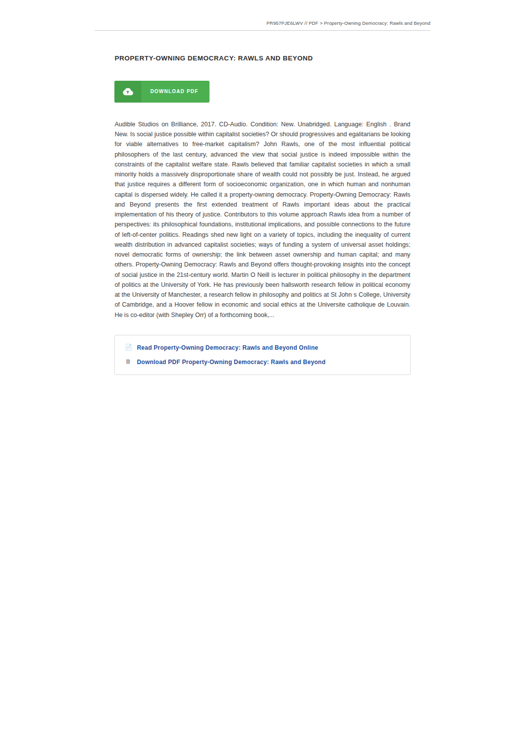PR957PJE6LWV // PDF > Property-Owning Democracy: Rawls and Beyond
PROPERTY-OWNING DEMOCRACY: RAWLS AND BEYOND
DOWNLOAD PDF
Audible Studios on Brilliance, 2017. CD-Audio. Condition: New. Unabridged. Language: English . Brand New. Is social justice possible within capitalist societies? Or should progressives and egalitarians be looking for viable alternatives to free-market capitalism? John Rawls, one of the most influential political philosophers of the last century, advanced the view that social justice is indeed impossible within the constraints of the capitalist welfare state. Rawls believed that familiar capitalist societies in which a small minority holds a massively disproportionate share of wealth could not possibly be just. Instead, he argued that justice requires a different form of socioeconomic organization, one in which human and nonhuman capital is dispersed widely. He called it a property-owning democracy. Property-Owning Democracy: Rawls and Beyond presents the first extended treatment of Rawls important ideas about the practical implementation of his theory of justice. Contributors to this volume approach Rawls idea from a number of perspectives: its philosophical foundations, institutional implications, and possible connections to the future of left-of-center politics. Readings shed new light on a variety of topics, including the inequality of current wealth distribution in advanced capitalist societies; ways of funding a system of universal asset holdings; novel democratic forms of ownership; the link between asset ownership and human capital; and many others. Property-Owning Democracy: Rawls and Beyond offers thought-provoking insights into the concept of social justice in the 21st-century world. Martin O Neill is lecturer in political philosophy in the department of politics at the University of York. He has previously been hallsworth research fellow in political economy at the University of Manchester, a research fellow in philosophy and politics at St John s College, University of Cambridge, and a Hoover fellow in economic and social ethics at the Universite catholique de Louvain. He is co-editor (with Shepley Orr) of a forthcoming book,...
📄 Read Property-Owning Democracy: Rawls and Beyond Online
🗎 Download PDF Property-Owning Democracy: Rawls and Beyond